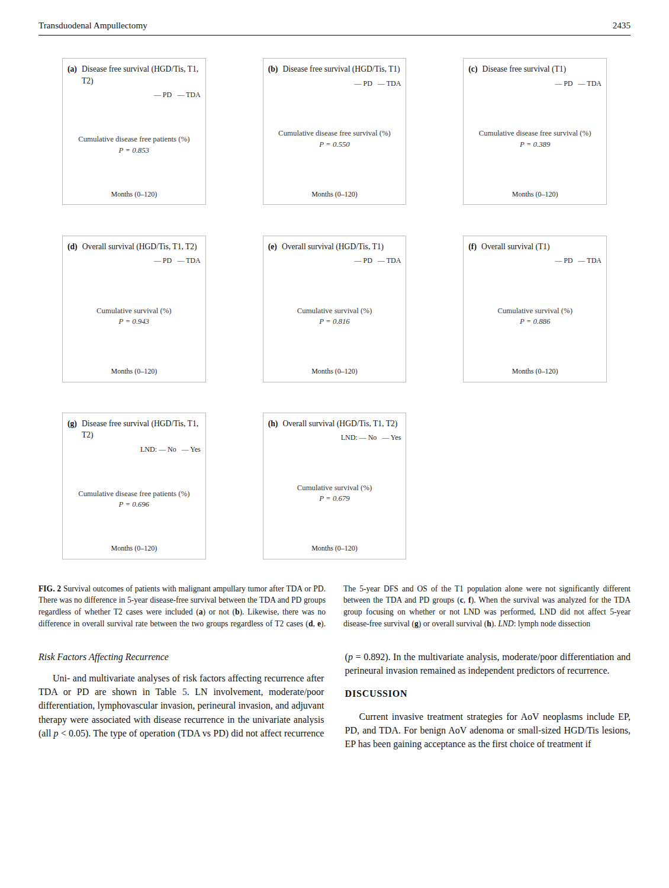Transduodenal Ampullectomy 2435
(a) Disease free survival (HGD/Tis, T1, T2)
— PD — TDA
Cumulative disease free patients (%)
P = 0.853
Months (0–120)
(b) Disease free survival (HGD/Tis, T1)
— PD — TDA
Cumulative disease free survival (%)
P = 0.550
Months (0–120)
(c) Disease free survival (T1)
— PD — TDA
Cumulative disease free survival (%)
P = 0.389
Months (0–120)
(d) Overall survival (HGD/Tis, T1, T2)
— PD — TDA
Cumulative survival (%)
P = 0.943
Months (0–120)
(e) Overall survival (HGD/Tis, T1)
— PD — TDA
Cumulative survival (%)
P = 0.816
Months (0–120)
(f) Overall survival (T1)
— PD — TDA
Cumulative survival (%)
P = 0.886
Months (0–120)
(g) Disease free survival (HGD/Tis, T1, T2)
LND: — No — Yes
Cumulative disease free patients (%)
P = 0.696
Months (0–120)
(h) Overall survival (HGD/Tis, T1, T2)
LND: — No — Yes
Cumulative survival (%)
P = 0.679
Months (0–120)
FIG. 2 Survival outcomes of patients with malignant ampullary tumor after TDA or PD. There was no difference in 5-year disease-free survival between the TDA and PD groups regardless of whether T2 cases were included (a) or not (b). Likewise, there was no difference in overall survival rate between the two groups regardless of T2 cases (d, e). The 5-year DFS and OS of the T1 population alone were not significantly different between the TDA and PD groups (c, f). When the survival was analyzed for the TDA group focusing on whether or not LND was performed, LND did not affect 5-year disease-free survival (g) or overall survival (h). LND: lymph node dissection
Risk Factors Affecting Recurrence
Uni- and multivariate analyses of risk factors affecting recurrence after TDA or PD are shown in Table 5. LN involvement, moderate/poor differentiation, lymphovascular invasion, perineural invasion, and adjuvant therapy were associated with disease recurrence in the univariate analysis (all p < 0.05). The type of operation (TDA vs PD) did not affect recurrence (p = 0.892). In the multivariate analysis, moderate/poor differentiation and perineural invasion remained as independent predictors of recurrence.
DISCUSSION
Current invasive treatment strategies for AoV neoplasms include EP, PD, and TDA. For benign AoV adenoma or small-sized HGD/Tis lesions, EP has been gaining acceptance as the first choice of treatment if